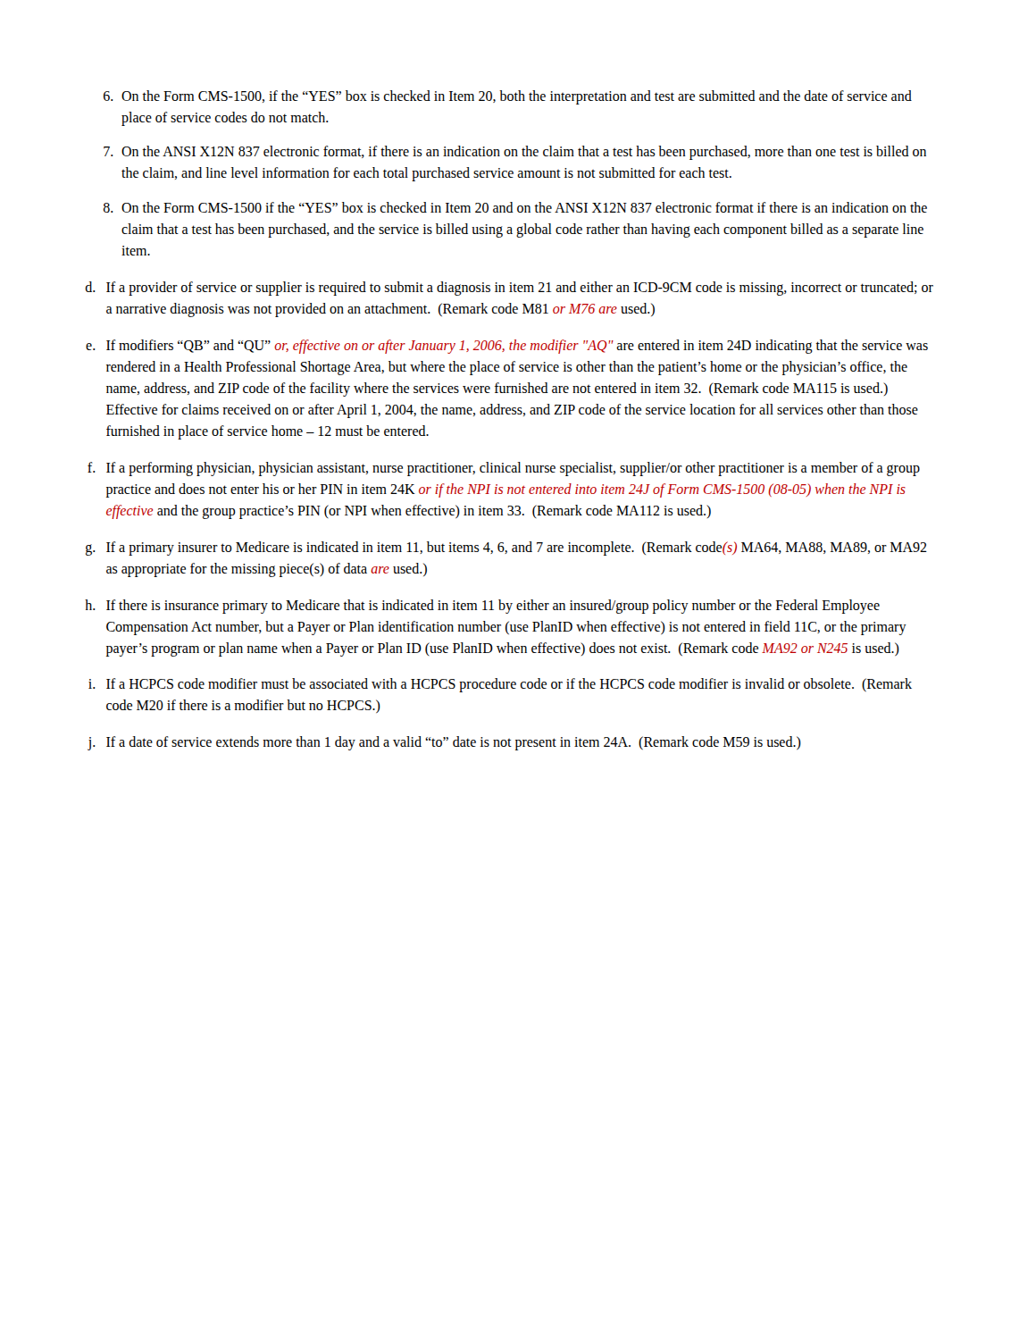On the Form CMS-1500, if the “YES” box is checked in Item 20, both the interpretation and test are submitted and the date of service and place of service codes do not match.
On the ANSI X12N 837 electronic format, if there is an indication on the claim that a test has been purchased, more than one test is billed on the claim, and line level information for each total purchased service amount is not submitted for each test.
On the Form CMS-1500 if the “YES” box is checked in Item 20 and on the ANSI X12N 837 electronic format if there is an indication on the claim that a test has been purchased, and the service is billed using a global code rather than having each component billed as a separate line item.
If a provider of service or supplier is required to submit a diagnosis in item 21 and either an ICD-9CM code is missing, incorrect or truncated; or a narrative diagnosis was not provided on an attachment. (Remark code M81 or M76 are used.)
If modifiers “QB” and “QU” or, effective on or after January 1, 2006, the modifier "AQ" are entered in item 24D indicating that the service was rendered in a Health Professional Shortage Area, but where the place of service is other than the patient’s home or the physician’s office, the name, address, and ZIP code of the facility where the services were furnished are not entered in item 32. (Remark code MA115 is used.) Effective for claims received on or after April 1, 2004, the name, address, and ZIP code of the service location for all services other than those furnished in place of service home – 12 must be entered.
If a performing physician, physician assistant, nurse practitioner, clinical nurse specialist, supplier/or other practitioner is a member of a group practice and does not enter his or her PIN in item 24K or if the NPI is not entered into item 24J of Form CMS-1500 (08-05) when the NPI is effective and the group practice’s PIN (or NPI when effective) in item 33. (Remark code MA112 is used.)
If a primary insurer to Medicare is indicated in item 11, but items 4, 6, and 7 are incomplete. (Remark code(s) MA64, MA88, MA89, or MA92 as appropriate for the missing piece(s) of data are used.)
If there is insurance primary to Medicare that is indicated in item 11 by either an insured/group policy number or the Federal Employee Compensation Act number, but a Payer or Plan identification number (use PlanID when effective) is not entered in field 11C, or the primary payer’s program or plan name when a Payer or Plan ID (use PlanID when effective) does not exist. (Remark code MA92 or N245 is used.)
If a HCPCS code modifier must be associated with a HCPCS procedure code or if the HCPCS code modifier is invalid or obsolete. (Remark code M20 if there is a modifier but no HCPCS.)
If a date of service extends more than 1 day and a valid “to” date is not present in item 24A. (Remark code M59 is used.)